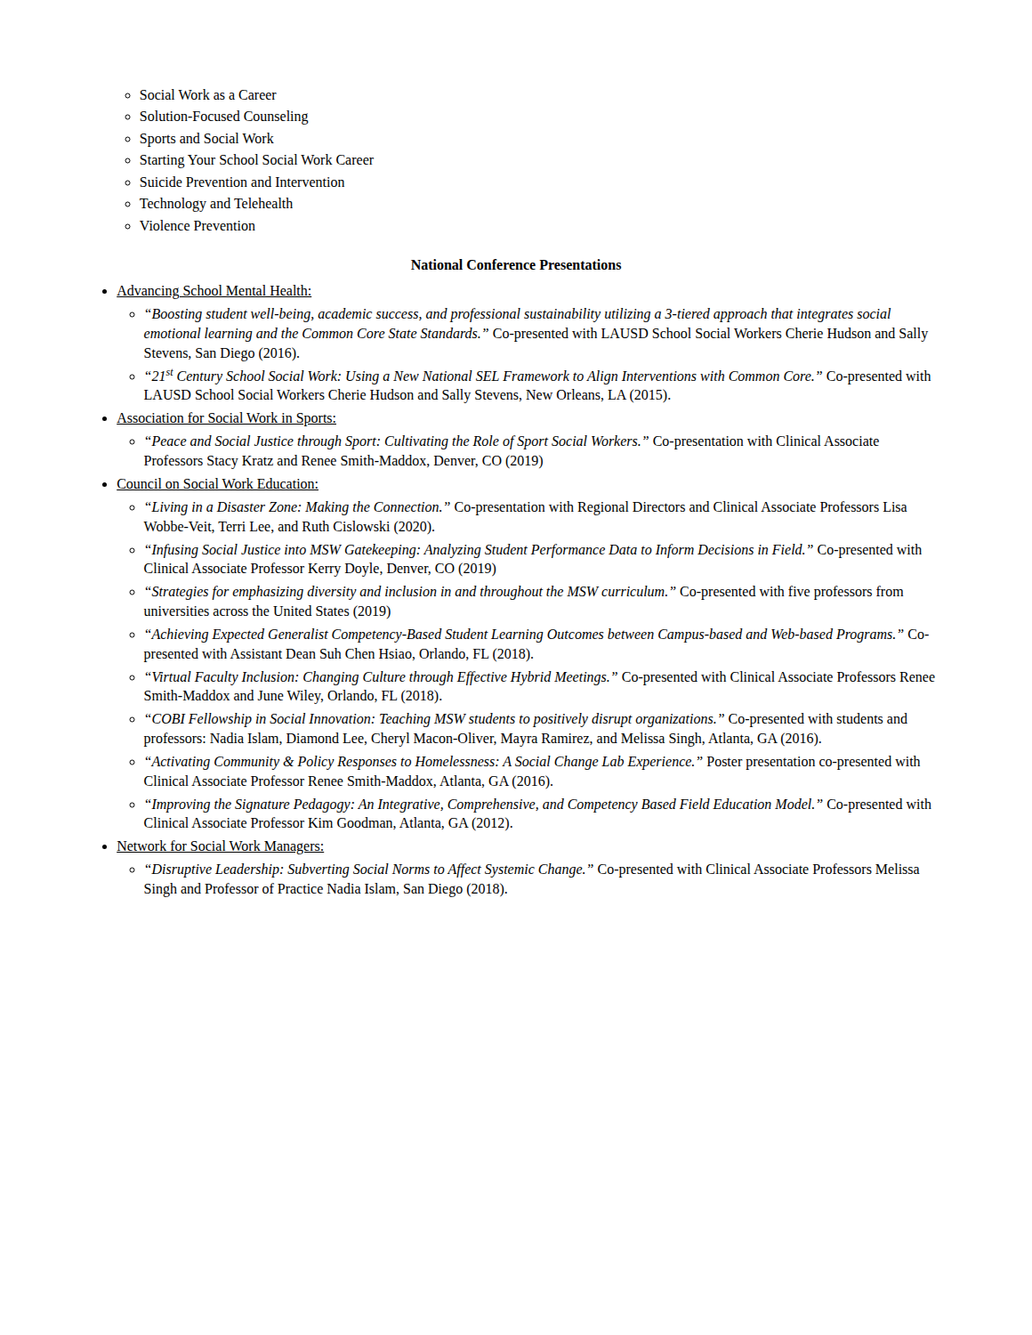Social Work as a Career
Solution-Focused Counseling
Sports and Social Work
Starting Your School Social Work Career
Suicide Prevention and Intervention
Technology and Telehealth
Violence Prevention
National Conference Presentations
Advancing School Mental Health:
“Boosting student well-being, academic success, and professional sustainability utilizing a 3-tiered approach that integrates social emotional learning and the Common Core State Standards.” Co-presented with LAUSD School Social Workers Cherie Hudson and Sally Stevens, San Diego (2016).
“21st Century School Social Work: Using a New National SEL Framework to Align Interventions with Common Core.” Co-presented with LAUSD School Social Workers Cherie Hudson and Sally Stevens, New Orleans, LA (2015).
Association for Social Work in Sports:
“Peace and Social Justice through Sport: Cultivating the Role of Sport Social Workers.” Co-presentation with Clinical Associate Professors Stacy Kratz and Renee Smith-Maddox, Denver, CO (2019)
Council on Social Work Education:
“Living in a Disaster Zone: Making the Connection.” Co-presentation with Regional Directors and Clinical Associate Professors Lisa Wobbe-Veit, Terri Lee, and Ruth Cislowski (2020).
“Infusing Social Justice into MSW Gatekeeping: Analyzing Student Performance Data to Inform Decisions in Field.” Co-presented with Clinical Associate Professor Kerry Doyle, Denver, CO (2019)
“Strategies for emphasizing diversity and inclusion in and throughout the MSW curriculum.” Co-presented with five professors from universities across the United States (2019)
“Achieving Expected Generalist Competency-Based Student Learning Outcomes between Campus-based and Web-based Programs.” Co-presented with Assistant Dean Suh Chen Hsiao, Orlando, FL (2018).
“Virtual Faculty Inclusion: Changing Culture through Effective Hybrid Meetings.” Co-presented with Clinical Associate Professors Renee Smith-Maddox and June Wiley, Orlando, FL (2018).
“COBI Fellowship in Social Innovation: Teaching MSW students to positively disrupt organizations.” Co-presented with students and professors: Nadia Islam, Diamond Lee, Cheryl Macon-Oliver, Mayra Ramirez, and Melissa Singh, Atlanta, GA (2016).
“Activating Community & Policy Responses to Homelessness: A Social Change Lab Experience.” Poster presentation co-presented with Clinical Associate Professor Renee Smith-Maddox, Atlanta, GA (2016).
“Improving the Signature Pedagogy: An Integrative, Comprehensive, and Competency Based Field Education Model.” Co-presented with Clinical Associate Professor Kim Goodman, Atlanta, GA (2012).
Network for Social Work Managers:
“Disruptive Leadership: Subverting Social Norms to Affect Systemic Change.” Co-presented with Clinical Associate Professors Melissa Singh and Professor of Practice Nadia Islam, San Diego (2018).